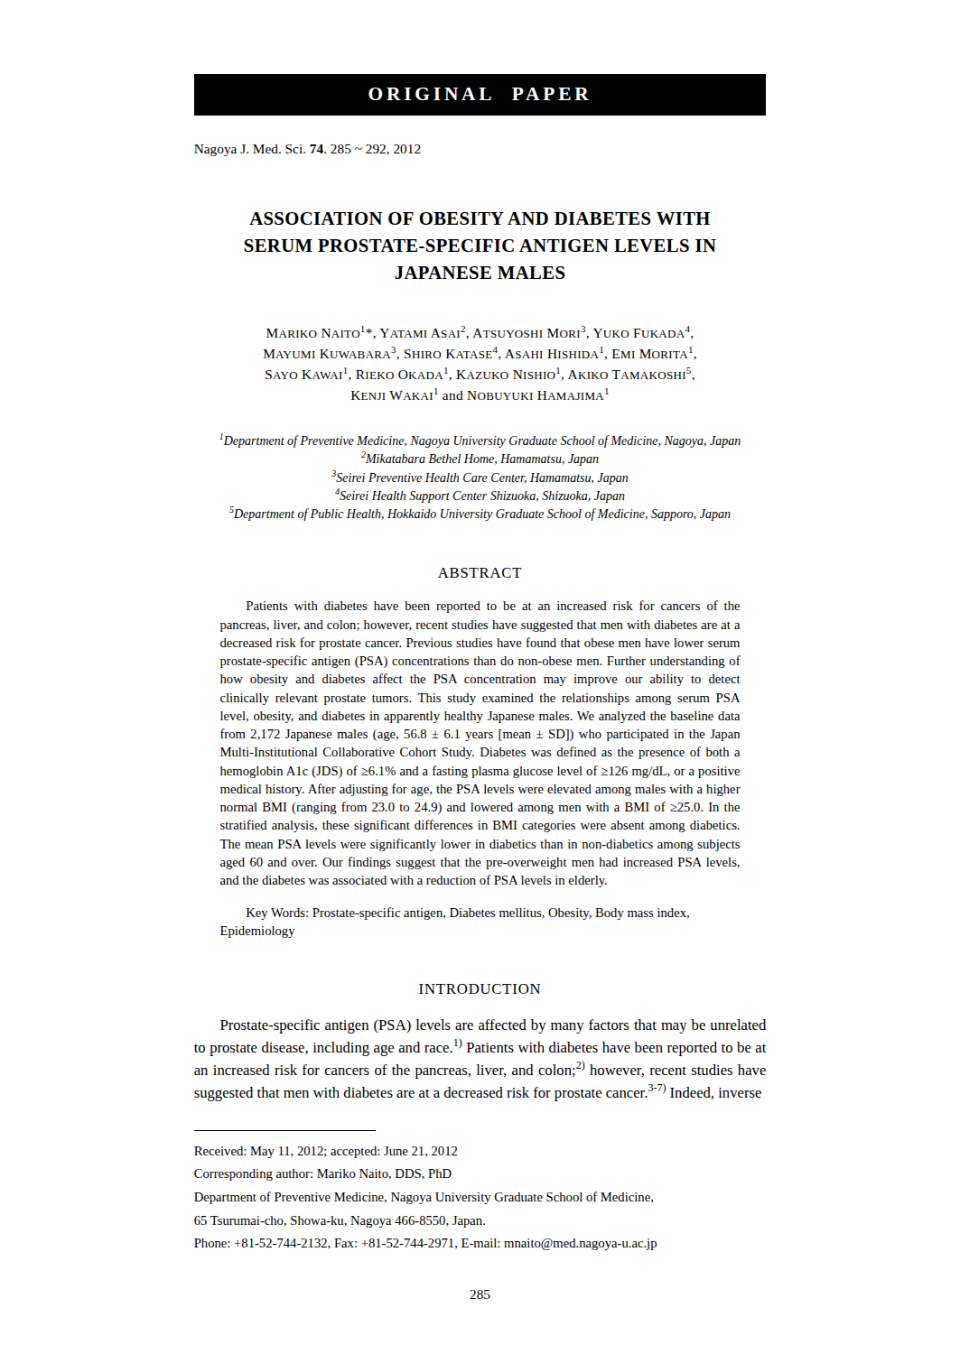ORIGINAL PAPER
Nagoya J. Med. Sci. 74. 285 ~ 292, 2012
ASSOCIATION OF OBESITY AND DIABETES WITH
SERUM PROSTATE-SPECIFIC ANTIGEN LEVELS IN
JAPANESE MALES
MARIKO NAITO1*, YATAMI ASAI2, ATSUYOSHI MORI3, YUKO FUKADA4,
MAYUMI KUWABARA3, SHIRO KATASE4, ASAHI HISHIDA1, EMI MORITA1,
SAYO KAWAI1, RIEKO OKADA1, KAZUKO NISHIO1, AKIKO TAMAKOSHI5,
KENJI WAKAI1 and NOBUYUKI HAMAJIMA1
1Department of Preventive Medicine, Nagoya University Graduate School of Medicine, Nagoya, Japan
2Mikatabara Bethel Home, Hamamatsu, Japan
3Seirei Preventive Health Care Center, Hamamatsu, Japan
4Seirei Health Support Center Shizuoka, Shizuoka, Japan
5Department of Public Health, Hokkaido University Graduate School of Medicine, Sapporo, Japan
ABSTRACT
Patients with diabetes have been reported to be at an increased risk for cancers of the pancreas, liver, and colon; however, recent studies have suggested that men with diabetes are at a decreased risk for prostate cancer. Previous studies have found that obese men have lower serum prostate-specific antigen (PSA) concentrations than do non-obese men. Further understanding of how obesity and diabetes affect the PSA concentration may improve our ability to detect clinically relevant prostate tumors. This study examined the relationships among serum PSA level, obesity, and diabetes in apparently healthy Japanese males. We analyzed the baseline data from 2,172 Japanese males (age, 56.8 ± 6.1 years [mean ± SD]) who participated in the Japan Multi-Institutional Collaborative Cohort Study. Diabetes was defined as the presence of both a hemoglobin A1c (JDS) of ≥6.1% and a fasting plasma glucose level of ≥126 mg/dL, or a positive medical history. After adjusting for age, the PSA levels were elevated among males with a higher normal BMI (ranging from 23.0 to 24.9) and lowered among men with a BMI of ≥25.0. In the stratified analysis, these significant differences in BMI categories were absent among diabetics. The mean PSA levels were significantly lower in diabetics than in non-diabetics among subjects aged 60 and over. Our findings suggest that the pre-overweight men had increased PSA levels, and the diabetes was associated with a reduction of PSA levels in elderly.
Key Words: Prostate-specific antigen, Diabetes mellitus, Obesity, Body mass index, Epidemiology
INTRODUCTION
Prostate-specific antigen (PSA) levels are affected by many factors that may be unrelated to prostate disease, including age and race.1) Patients with diabetes have been reported to be at an increased risk for cancers of the pancreas, liver, and colon;2) however, recent studies have suggested that men with diabetes are at a decreased risk for prostate cancer.3-7) Indeed, inverse
Received: May 11, 2012; accepted: June 21, 2012
Corresponding author: Mariko Naito, DDS, PhD
Department of Preventive Medicine, Nagoya University Graduate School of Medicine,
65 Tsurumai-cho, Showa-ku, Nagoya 466-8550, Japan.
Phone: +81-52-744-2132, Fax: +81-52-744-2971, E-mail: mnaito@med.nagoya-u.ac.jp
285